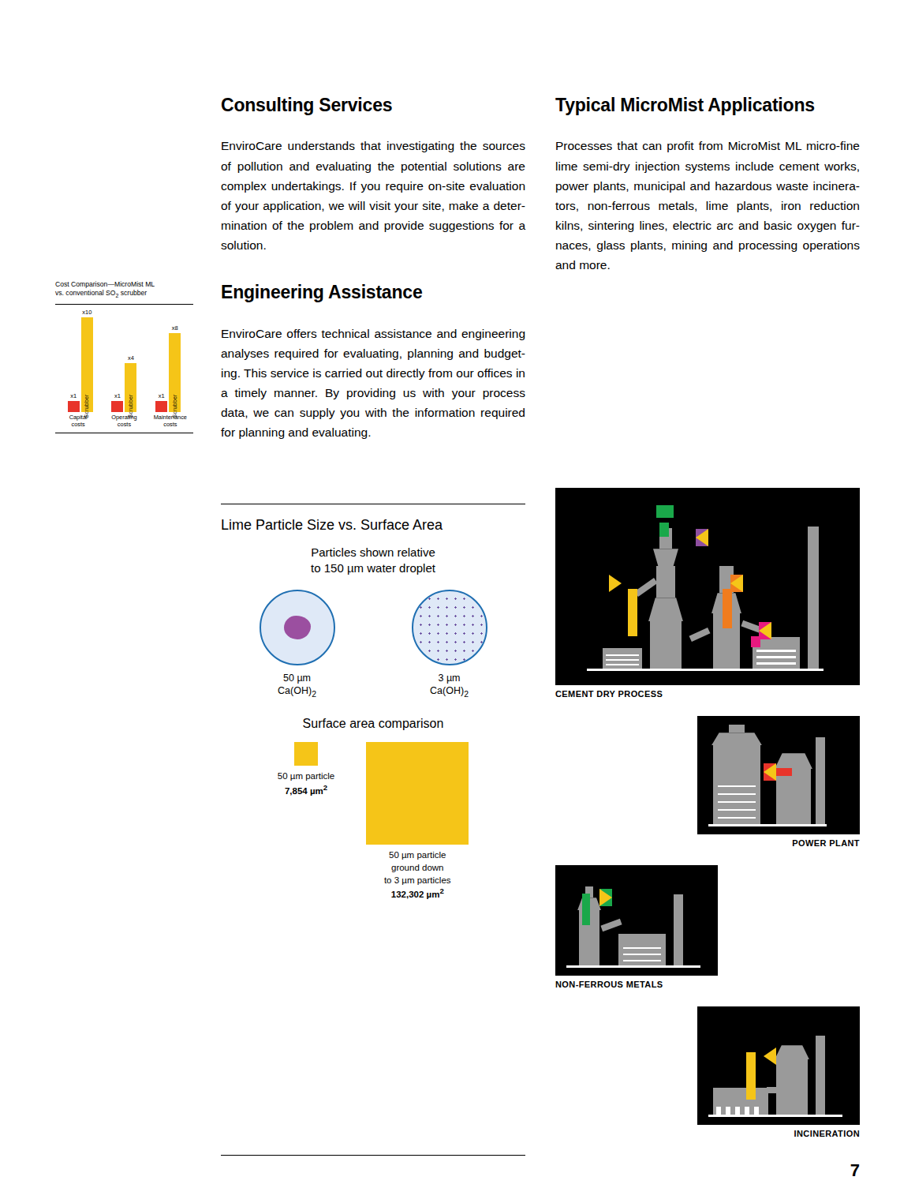Cost Comparison—MicroMist ML
vs. conventional SO2 scrubber
x1
x10 Scrubber
x1
x4 Scrubber
x1
x8 Scrubber
Capital
costs Operating
costs Maintenance
costs
Consulting Services
EnviroCare understands that investigating the sources of pollution and evaluating the potential solutions are complex undertakings. If you require on-site evaluation of your application, we will visit your site, make a determination of the problem and provide suggestions for a solution.
Engineering Assistance
EnviroCare offers technical assistance and engineering analyses required for evaluating, planning and budgeting. This service is carried out directly from our offices in a timely manner. By providing us with your process data, we can supply you with the information required for planning and evaluating.
Typical MicroMist Applications
Processes that can profit from MicroMist ML micro-fine lime semi-dry injection systems include cement works, power plants, municipal and hazardous waste incinerators, non-ferrous metals, lime plants, iron reduction kilns, sintering lines, electric arc and basic oxygen furnaces, glass plants, mining and processing operations and more.
Lime Particle Size vs. Surface Area
Particles shown relative
to 150 µm water droplet
50 µm
Ca(OH)2
3 µm
Ca(OH)2
Surface area comparison
50 µm particle
7,854 µm2
50 µm particle
ground down
to 3 µm particles
132,302 µm2
CEMENT DRY PROCESS
POWER PLANT
NON-FERROUS METALS
INCINERATION
7